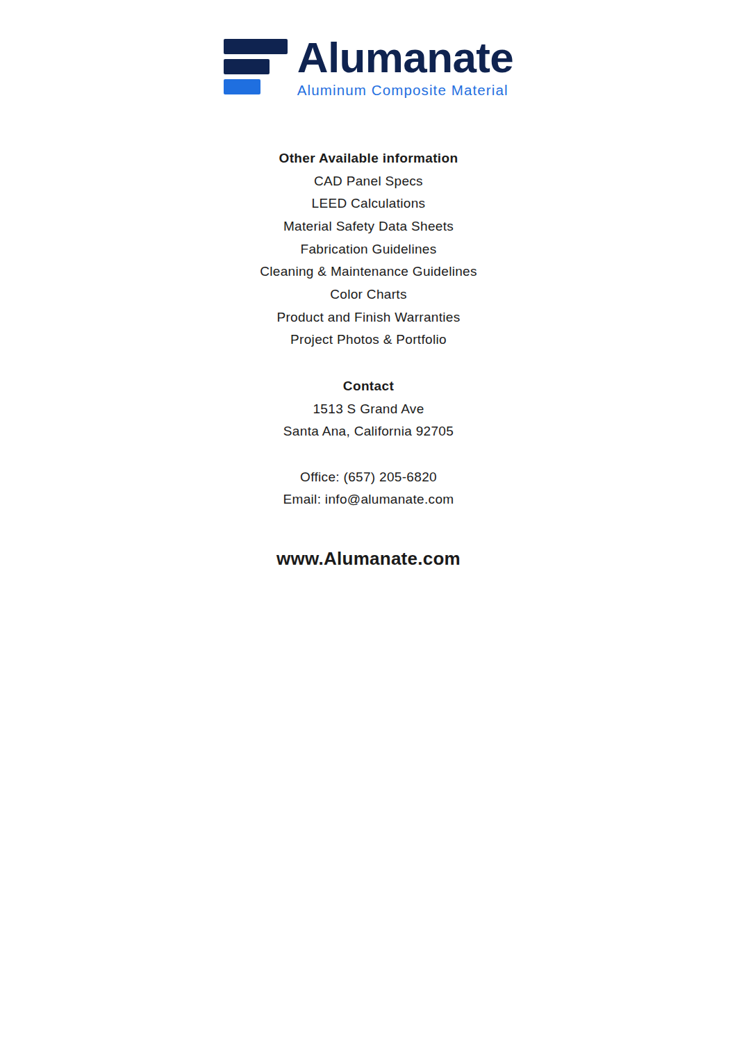Alumanate Aluminum Composite Material
Other Available information
CAD Panel Specs
LEED Calculations
Material Safety Data Sheets
Fabrication Guidelines
Cleaning & Maintenance Guidelines
Color Charts
Product and Finish Warranties
Project Photos & Portfolio
Contact
1513 S Grand Ave
Santa Ana, California 92705
Office: (657) 205-6820
Email: info@alumanate.com
www.Alumanate.com